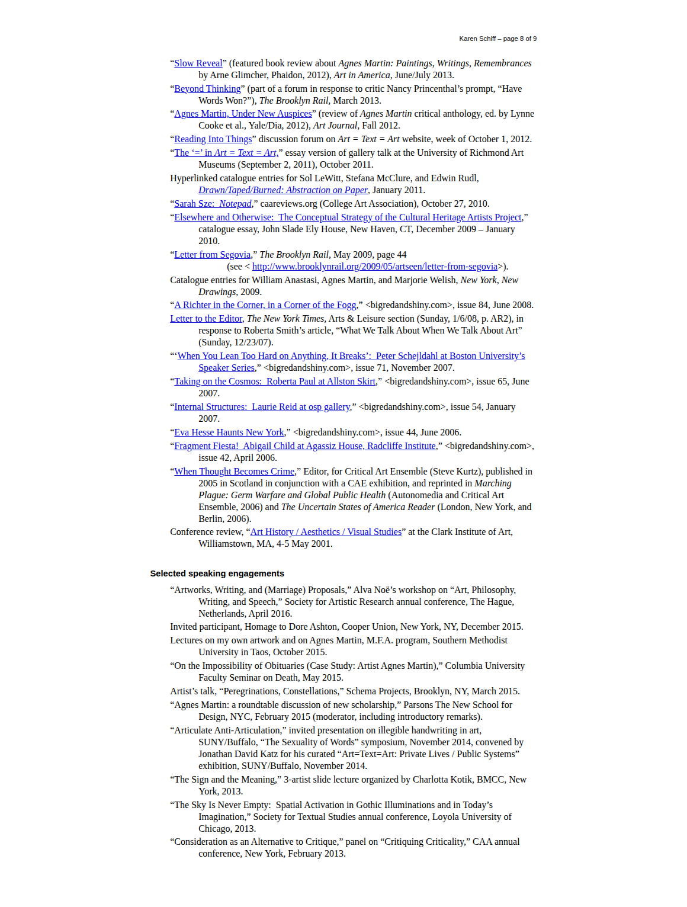Karen Schiff – page 8 of 9
“Slow Reveal” (featured book review about Agnes Martin: Paintings, Writings, Remembrances by Arne Glimcher, Phaidon, 2012), Art in America, June/July 2013.
“Beyond Thinking” (part of a forum in response to critic Nancy Princenthal’s prompt, “Have Words Won?”), The Brooklyn Rail, March 2013.
“Agnes Martin, Under New Auspices” (review of Agnes Martin critical anthology, ed. by Lynne Cooke et al., Yale/Dia, 2012), Art Journal, Fall 2012.
“Reading Into Things” discussion forum on Art = Text = Art website, week of October 1, 2012.
“The ‘=’ in Art = Text = Art,” essay version of gallery talk at the University of Richmond Art Museums (September 2, 2011), October 2011.
Hyperlinked catalogue entries for Sol LeWitt, Stefana McClure, and Edwin Rudl, Drawn/Taped/Burned: Abstraction on Paper, January 2011.
“Sarah Sze: Notepad,” caareviews.org (College Art Association), October 27, 2010.
“Elsewhere and Otherwise: The Conceptual Strategy of the Cultural Heritage Artists Project,” catalogue essay, John Slade Ely House, New Haven, CT, December 2009 – January 2010.
“Letter from Segovia,” The Brooklyn Rail, May 2009, page 44 (see < http://www.brooklynrail.org/2009/05/artseen/letter-from-segovia>).
Catalogue entries for William Anastasi, Agnes Martin, and Marjorie Welish, New York, New Drawings, 2009.
“A Richter in the Corner, in a Corner of the Fogg,” <bigredandshiny.com>, issue 84, June 2008.
Letter to the Editor, The New York Times, Arts & Leisure section (Sunday, 1/6/08, p. AR2), in response to Roberta Smith’s article, “What We Talk About When We Talk About Art” (Sunday, 12/23/07).
“‘When You Lean Too Hard on Anything, It Breaks’: Peter Schejldahl at Boston University’s Speaker Series,” <bigredandshiny.com>, issue 71, November 2007.
“Taking on the Cosmos: Roberta Paul at Allston Skirt,” <bigredandshiny.com>, issue 65, June 2007.
“Internal Structures: Laurie Reid at osp gallery,” <bigredandshiny.com>, issue 54, January 2007.
“Eva Hesse Haunts New York,” <bigredandshiny.com>, issue 44, June 2006.
“Fragment Fiesta! Abigail Child at Agassiz House, Radcliffe Institute,” <bigredandshiny.com>, issue 42, April 2006.
“When Thought Becomes Crime,” Editor, for Critical Art Ensemble (Steve Kurtz), published in 2005 in Scotland in conjunction with a CAE exhibition, and reprinted in Marching Plague: Germ Warfare and Global Public Health (Autonomedia and Critical Art Ensemble, 2006) and The Uncertain States of America Reader (London, New York, and Berlin, 2006).
Conference review, “Art History / Aesthetics / Visual Studies” at the Clark Institute of Art, Williamstown, MA, 4-5 May 2001.
Selected speaking engagements
“Artworks, Writing, and (Marriage) Proposals,” Alva Noë’s workshop on “Art, Philosophy, Writing, and Speech,” Society for Artistic Research annual conference, The Hague, Netherlands, April 2016.
Invited participant, Homage to Dore Ashton, Cooper Union, New York, NY, December 2015.
Lectures on my own artwork and on Agnes Martin, M.F.A. program, Southern Methodist University in Taos, October 2015.
“On the Impossibility of Obituaries (Case Study: Artist Agnes Martin),” Columbia University Faculty Seminar on Death, May 2015.
Artist’s talk, “Peregrinations, Constellations,” Schema Projects, Brooklyn, NY, March 2015.
“Agnes Martin: a roundtable discussion of new scholarship,” Parsons The New School for Design, NYC, February 2015 (moderator, including introductory remarks).
“Articulate Anti-Articulation,” invited presentation on illegible handwriting in art, SUNY/Buffalo, “The Sexuality of Words” symposium, November 2014, convened by Jonathan David Katz for his curated “Art=Text=Art: Private Lives / Public Systems” exhibition, SUNY/Buffalo, November 2014.
“The Sign and the Meaning,” 3-artist slide lecture organized by Charlotta Kotik, BMCC, New York, 2013.
“The Sky Is Never Empty: Spatial Activation in Gothic Illuminations and in Today’s Imagination,” Society for Textual Studies annual conference, Loyola University of Chicago, 2013.
“Consideration as an Alternative to Critique,” panel on “Critiquing Criticality,” CAA annual conference, New York, February 2013.